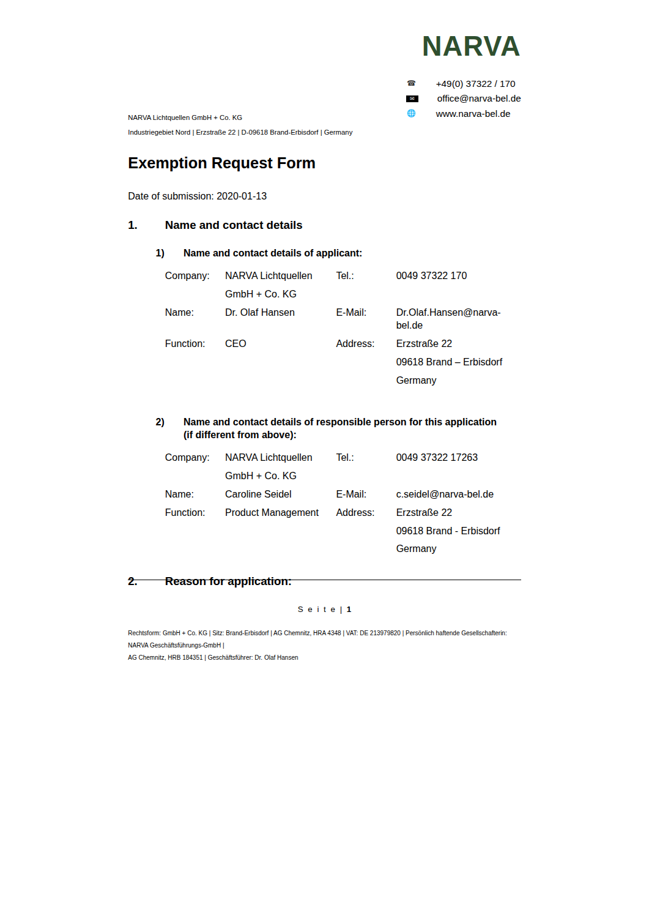NARVA
☎+49(0) 37322 / 170
✉office@narva-bel.de
🌐www.narva-bel.de
NARVA Lichtquellen GmbH + Co. KG
Industriegebiet Nord | Erzstraße 22 | D-09618 Brand-Erbisdorf | Germany
Exemption Request Form
Date of submission: 2020-01-13
1. Name and contact details
1) Name and contact details of applicant:
| Company: | NARVA Lichtquellen | Tel.: | 0049 37322 170 |
| | GmbH + Co. KG | | |
| Name: | Dr. Olaf Hansen | E-Mail: | Dr.Olaf.Hansen@narva-bel.de |
| Function: | CEO | Address: | Erzstraße 22 |
| | | | 09618 Brand – Erbisdorf |
| | | | Germany |
2) Name and contact details of responsible person for this application
(if different from above):
| Company: | NARVA Lichtquellen | Tel.: | 0049 37322 17263 |
| | GmbH + Co. KG | | |
| Name: | Caroline Seidel | E-Mail: | c.seidel@narva-bel.de |
| Function: | Product Management | Address: | Erzstraße 22 |
| | | | 09618 Brand - Erbisdorf |
| | | | Germany |
2. Reason for application:
S e i t e | 1
Rechtsform: GmbH + Co. KG | Sitz: Brand-Erbisdorf | AG Chemnitz, HRA 4348 | VAT: DE 213979820 | Persönlich haftende Gesellschafterin: NARVA Geschäftsführungs-GmbH |
AG Chemnitz, HRB 184351 | Geschäftsführer: Dr. Olaf Hansen